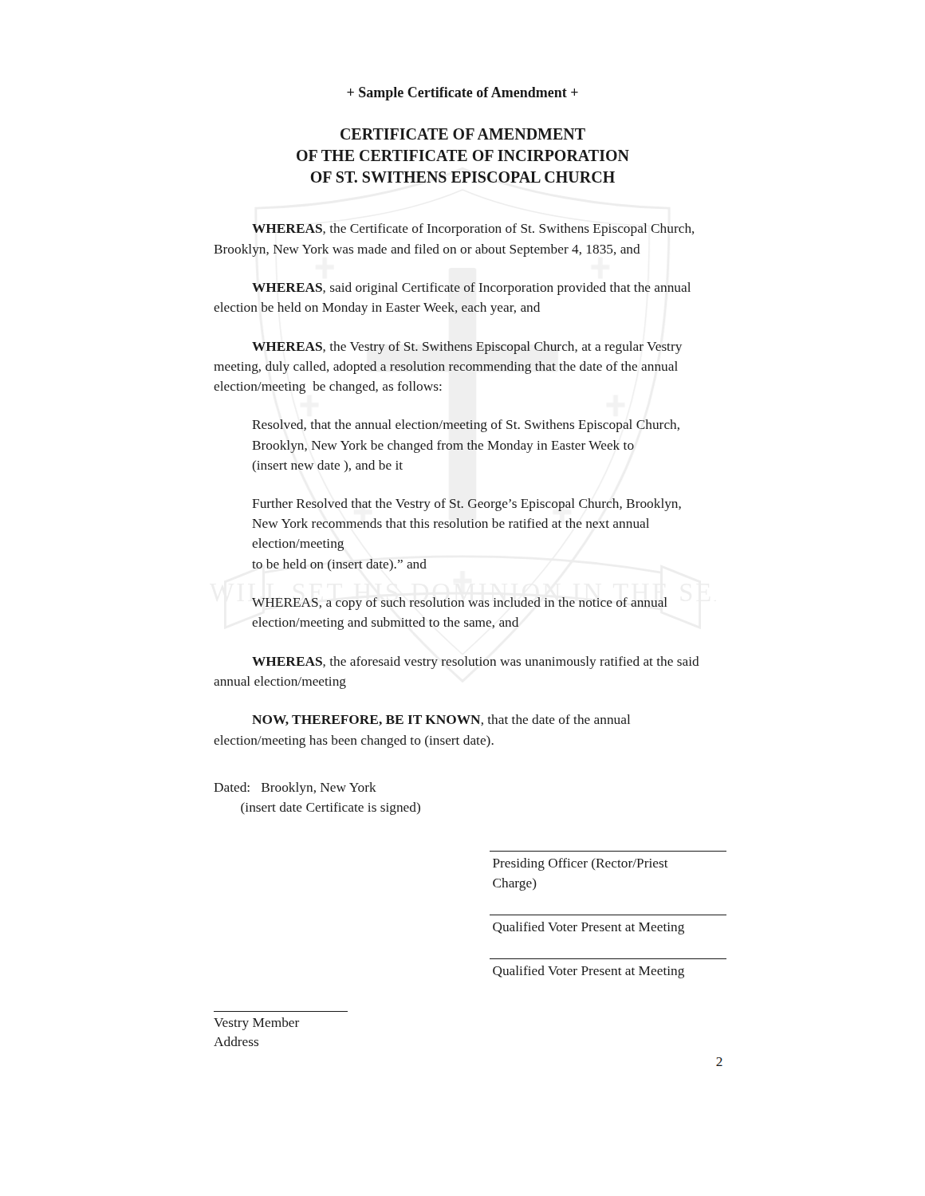I WILL SET HIS DOMINION IN THE SEA
+ Sample Certificate of Amendment +
CERTIFICATE OF AMENDMENT
OF THE CERTIFICATE OF INCIRPORATION
OF ST. SWITHENS EPISCOPAL CHURCH
WHEREAS, the Certificate of Incorporation of St. Swithens Episcopal Church, Brooklyn, New York was made and filed on or about September 4, 1835, and
WHEREAS, said original Certificate of Incorporation provided that the annual election be held on Monday in Easter Week, each year, and
WHEREAS, the Vestry of St. Swithens Episcopal Church, at a regular Vestry meeting, duly called, adopted a resolution recommending that the date of the annual election/meeting be changed, as follows:
Resolved, that the annual election/meeting of St. Swithens Episcopal Church,
Brooklyn, New York be changed from the Monday in Easter Week to
(insert new date ), and be it
Further Resolved that the Vestry of St. George’s Episcopal Church, Brooklyn,
New York recommends that this resolution be ratified at the next annual election/meeting
to be held on (insert date).” and
WHEREAS, a copy of such resolution was included in the notice of annual
election/meeting and submitted to the same, and
WHEREAS, the aforesaid vestry resolution was unanimously ratified at the said annual election/meeting
NOW, THEREFORE, BE IT KNOWN, that the date of the annual election/meeting has been changed to (insert date).
Dated: Brooklyn, New York (insert date Certificate is signed)
Presiding Officer (Rector/Priest Charge)
Qualified Voter Present at Meeting
Qualified Voter Present at Meeting
Vestry Member
Address
2